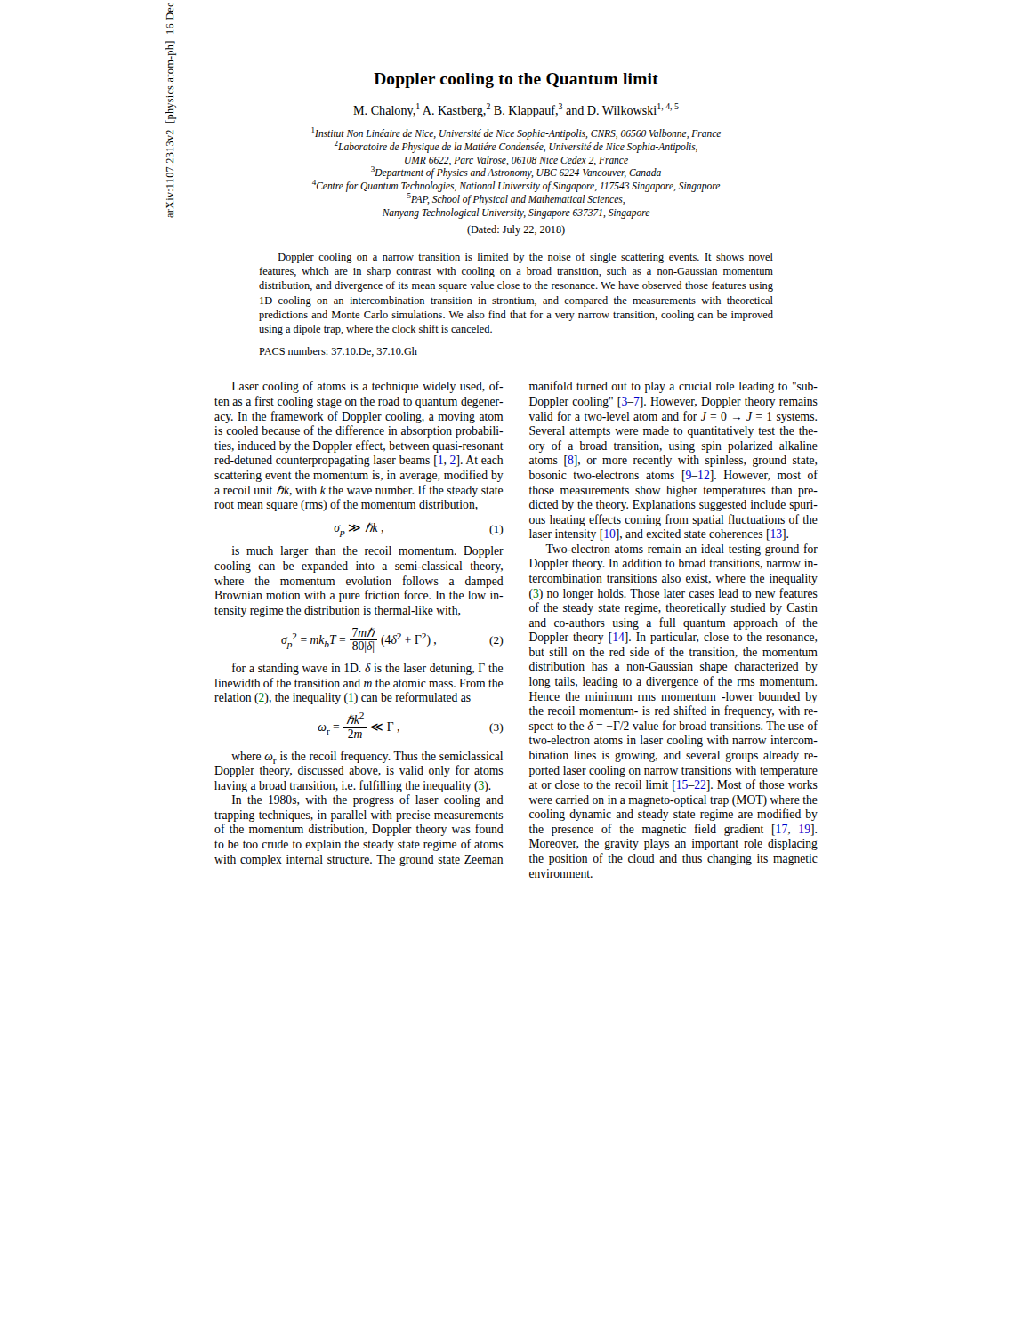arXiv:1107.2313v2 [physics.atom-ph] 16 Dec 2011
Doppler cooling to the Quantum limit
M. Chalony,1 A. Kastberg,2 B. Klappauf,3 and D. Wilkowski1, 4, 5
1Institut Non Linéaire de Nice, Université de Nice Sophia-Antipolis, CNRS, 06560 Valbonne, France
2Laboratoire de Physique de la Matiére Condensée, Université de Nice Sophia-Antipolis,
UMR 6622, Parc Valrose, 06108 Nice Cedex 2, France
3Department of Physics and Astronomy, UBC 6224 Vancouver, Canada
4Centre for Quantum Technologies, National University of Singapore, 117543 Singapore, Singapore
5PAP, School of Physical and Mathematical Sciences,
Nanyang Technological University, Singapore 637371, Singapore
(Dated: July 22, 2018)
Doppler cooling on a narrow transition is limited by the noise of single scattering events. It shows novel features, which are in sharp contrast with cooling on a broad transition, such as a non-Gaussian momentum distribution, and divergence of its mean square value close to the resonance. We have observed those features using 1D cooling on an intercombination transition in strontium, and compared the measurements with theoretical predictions and Monte Carlo simulations. We also find that for a very narrow transition, cooling can be improved using a dipole trap, where the clock shift is canceled.
PACS numbers: 37.10.De, 37.10.Gh
Laser cooling of atoms is a technique widely used, often as a first cooling stage on the road to quantum degeneracy. In the framework of Doppler cooling, a moving atom is cooled because of the difference in absorption probabilities, induced by the Doppler effect, between quasi-resonant red-detuned counterpropagating laser beams [1, 2]. At each scattering event the momentum is, in average, modified by a recoil unit ℏk, with k the wave number. If the steady state root mean square (rms) of the momentum distribution,
σp ≫ ℏk , (1)
is much larger than the recoil momentum. Doppler cooling can be expanded into a semi-classical theory, where the momentum evolution follows a damped Brownian motion with a pure friction force. In the low intensity regime the distribution is thermal-like with,
σp2 = mkbT = 7mℏ 80|δ| (4δ2 + Γ2) , (2)
for a standing wave in 1D. δ is the laser detuning, Γ the linewidth of the transition and m the atomic mass. From the relation (2), the inequality (1) can be reformulated as
ωr = ℏk22m ≪ Γ , (3)
where ωr is the recoil frequency. Thus the semiclassical Doppler theory, discussed above, is valid only for atoms having a broad transition, i.e. fulfilling the inequality (3).
In the 1980s, with the progress of laser cooling and trapping techniques, in parallel with precise measurements of the momentum distribution, Doppler theory was found to be too crude to explain the steady state regime of atoms with complex internal structure. The ground state Zeeman manifold turned out to play a crucial role leading to "sub-Doppler cooling" [3–7]. However, Doppler theory remains valid for a two-level atom and for J = 0 → J = 1 systems. Several attempts were made to quantitatively test the theory of a broad transition, using spin polarized alkaline atoms [8], or more recently with spinless, ground state, bosonic two-electrons atoms [9–12]. However, most of those measurements show higher temperatures than predicted by the theory. Explanations suggested include spurious heating effects coming from spatial fluctuations of the laser intensity [10], and excited state coherences [13].
Two-electron atoms remain an ideal testing ground for Doppler theory. In addition to broad transitions, narrow intercombination transitions also exist, where the inequality (3) no longer holds. Those later cases lead to new features of the steady state regime, theoretically studied by Castin and co-authors using a full quantum approach of the Doppler theory [14]. In particular, close to the resonance, but still on the red side of the transition, the momentum distribution has a non-Gaussian shape characterized by long tails, leading to a divergence of the rms momentum. Hence the minimum rms momentum -lower bounded by the recoil momentum- is red shifted in frequency, with respect to the δ = −Γ/2 value for broad transitions. The use of two-electron atoms in laser cooling with narrow intercombination lines is growing, and several groups already reported laser cooling on narrow transitions with temperature at or close to the recoil limit [15–22]. Most of those works were carried on in a magneto-optical trap (MOT) where the cooling dynamic and steady state regime are modified by the presence of the magnetic field gradient [17, 19]. Moreover, the gravity plays an important role displacing the position of the cloud and thus changing its magnetic environment.